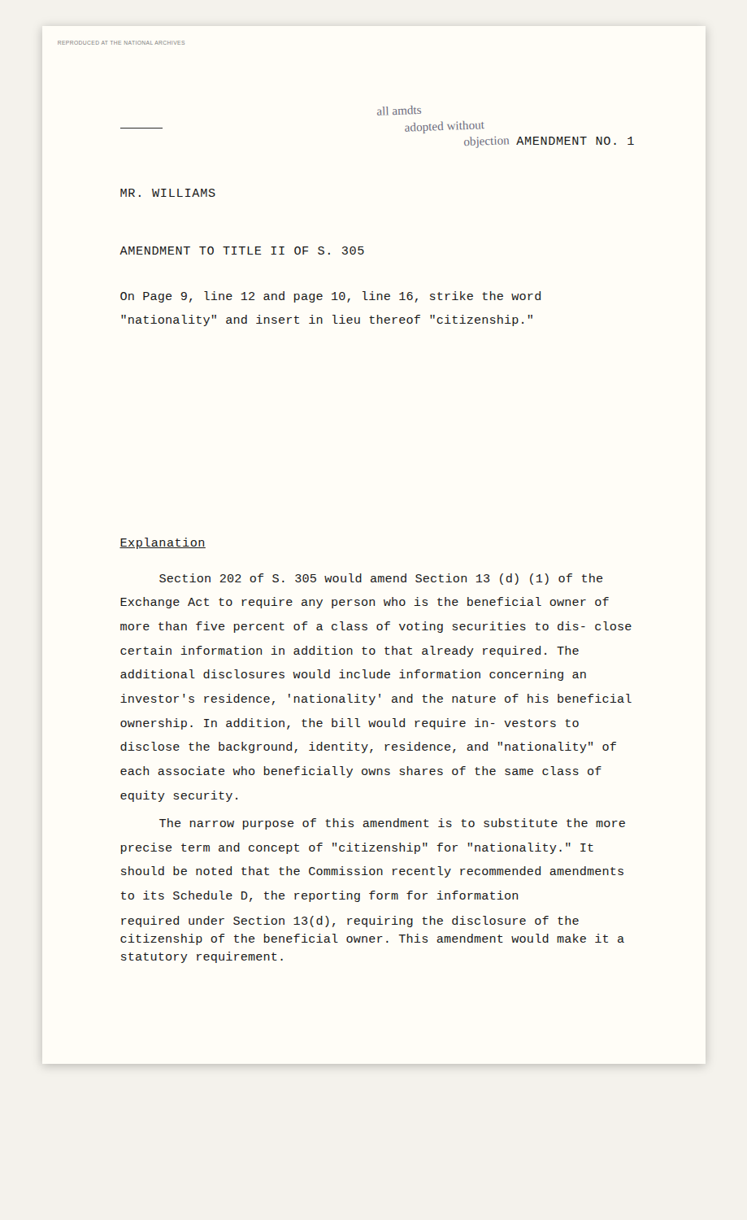Reproduced at the National Archives
all amdts
adopted without
objection
AMENDMENT NO. 1
MR. WILLIAMS
AMENDMENT TO TITLE II OF S. 305
On Page 9, line 12 and page 10, line 16, strike the word "nationality" and insert in lieu thereof "citizenship."
Explanation
Section 202 of S. 305 would amend Section 13 (d) (1) of the Exchange Act to require any person who is the beneficial owner of more than five percent of a class of voting securities to dis- close certain information in addition to that already required. The additional disclosures would include information concerning an investor's residence, 'nationality' and the nature of his beneficial ownership. In addition, the bill would require in- vestors to disclose the background, identity, residence, and "nationality" of each associate who beneficially owns shares of the same class of equity security.
The narrow purpose of this amendment is to substitute the more precise term and concept of "citizenship" for "nationality." It should be noted that the Commission recently recommended amendments to its Schedule D, the reporting form for information
required under Section 13(d), requiring the disclosure of the citizenship of the beneficial owner. This amendment would make it a statutory requirement.